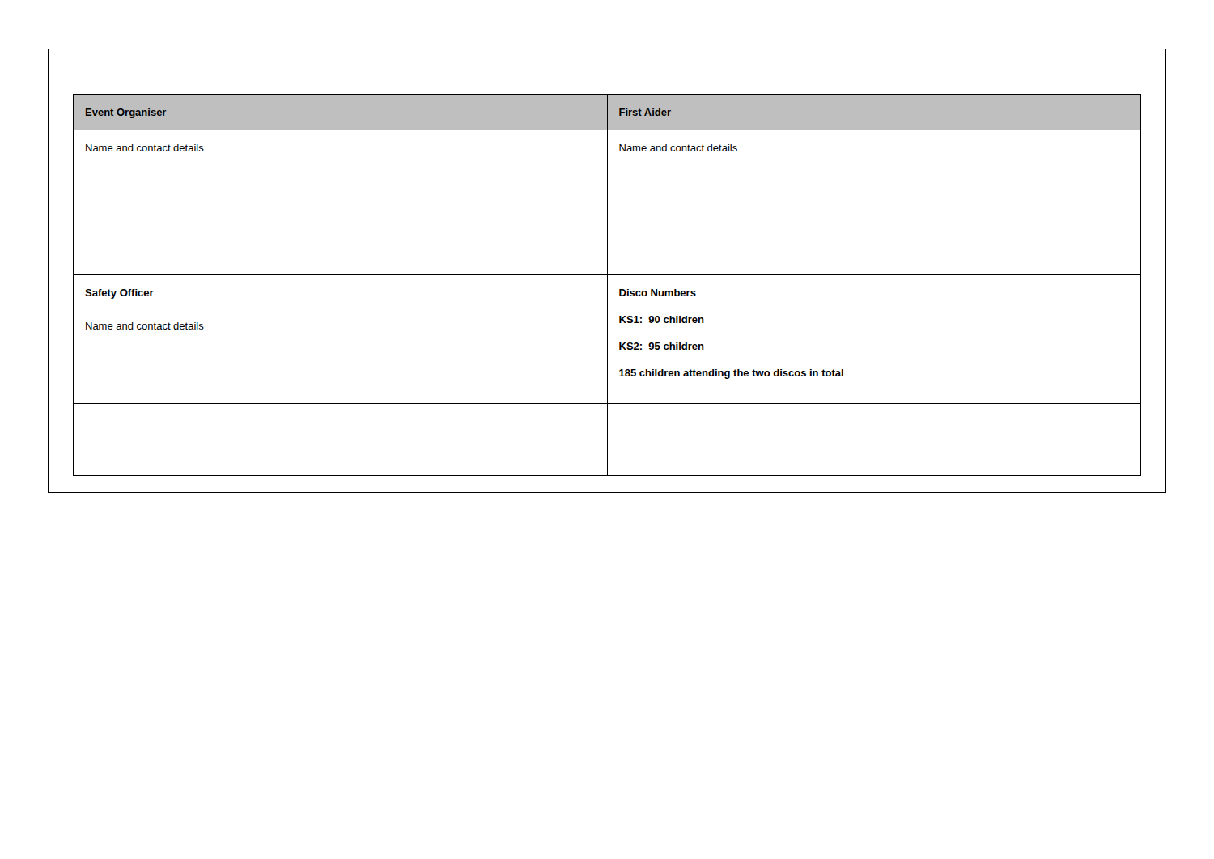| Event Organiser | First Aider |
| Name and contact details | Name and contact details |
| Safety Officer Name and contact details | Disco Numbers KS1: 90 children KS2: 95 children 185 children attending the two discos in total |